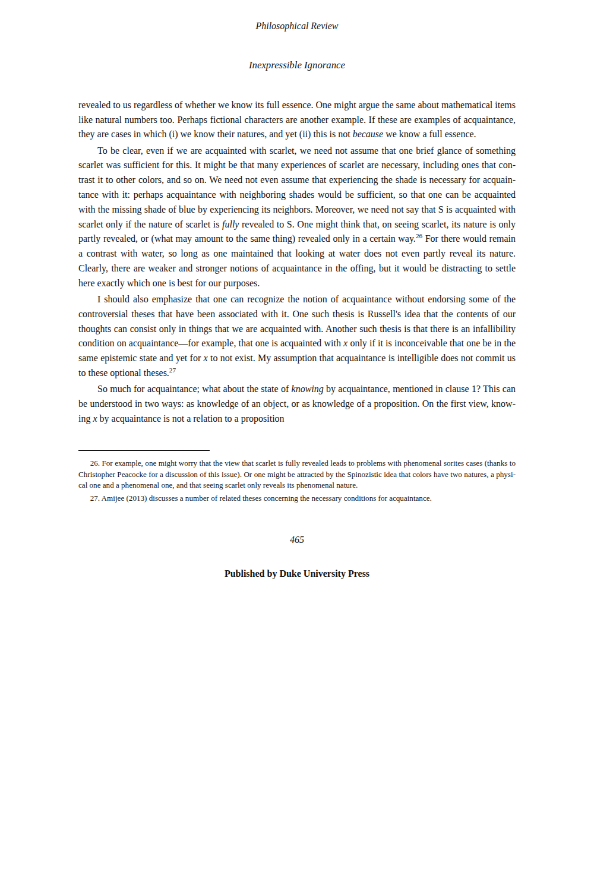Philosophical Review
Inexpressible Ignorance
revealed to us regardless of whether we know its full essence. One might argue the same about mathematical items like natural numbers too. Perhaps fictional characters are another example. If these are examples of acquaintance, they are cases in which (i) we know their natures, and yet (ii) this is not because we know a full essence.
To be clear, even if we are acquainted with scarlet, we need not assume that one brief glance of something scarlet was sufficient for this. It might be that many experiences of scarlet are necessary, including ones that contrast it to other colors, and so on. We need not even assume that experiencing the shade is necessary for acquaintance with it: perhaps acquaintance with neighboring shades would be sufficient, so that one can be acquainted with the missing shade of blue by experiencing its neighbors. Moreover, we need not say that S is acquainted with scarlet only if the nature of scarlet is fully revealed to S. One might think that, on seeing scarlet, its nature is only partly revealed, or (what may amount to the same thing) revealed only in a certain way.26 For there would remain a contrast with water, so long as one maintained that looking at water does not even partly reveal its nature. Clearly, there are weaker and stronger notions of acquaintance in the offing, but it would be distracting to settle here exactly which one is best for our purposes.
I should also emphasize that one can recognize the notion of acquaintance without endorsing some of the controversial theses that have been associated with it. One such thesis is Russell's idea that the contents of our thoughts can consist only in things that we are acquainted with. Another such thesis is that there is an infallibility condition on acquaintance—for example, that one is acquainted with x only if it is inconceivable that one be in the same epistemic state and yet for x to not exist. My assumption that acquaintance is intelligible does not commit us to these optional theses.27
So much for acquaintance; what about the state of knowing by acquaintance, mentioned in clause 1? This can be understood in two ways: as knowledge of an object, or as knowledge of a proposition. On the first view, knowing x by acquaintance is not a relation to a proposition
26. For example, one might worry that the view that scarlet is fully revealed leads to problems with phenomenal sorites cases (thanks to Christopher Peacocke for a discussion of this issue). Or one might be attracted by the Spinozistic idea that colors have two natures, a physical one and a phenomenal one, and that seeing scarlet only reveals its phenomenal nature.
27. Amijee (2013) discusses a number of related theses concerning the necessary conditions for acquaintance.
465
Published by Duke University Press